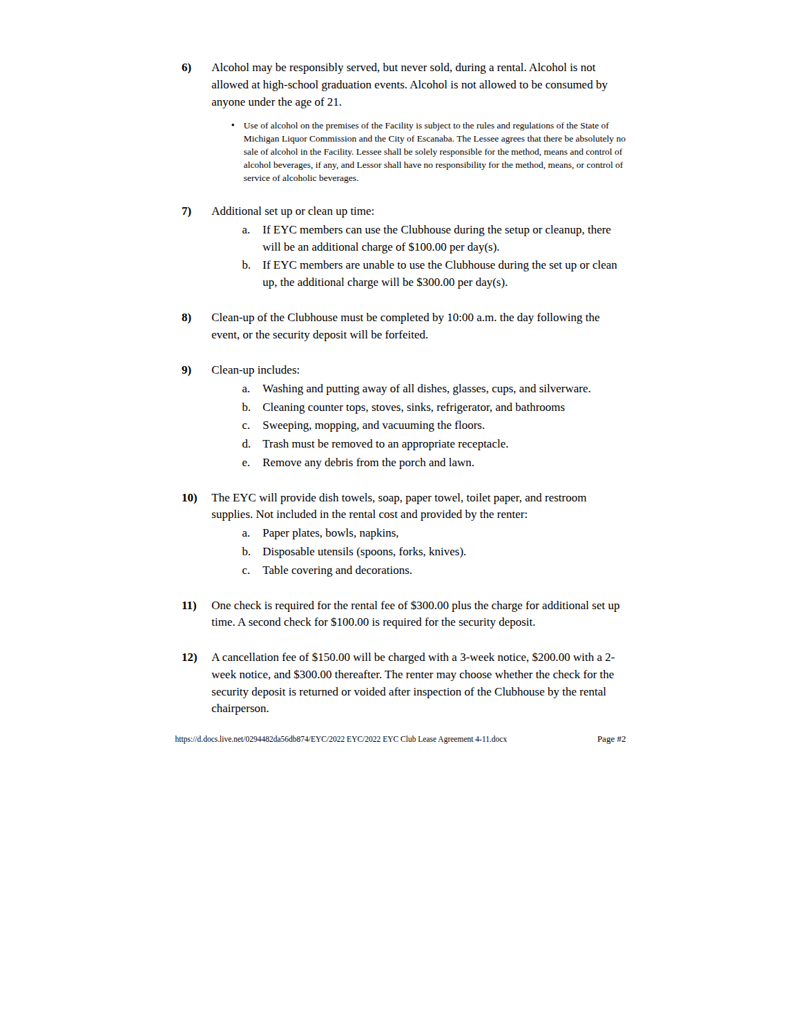Alcohol may be responsibly served, but never sold, during a rental. Alcohol is not allowed at high-school graduation events. Alcohol is not allowed to be consumed by anyone under the age of 21.
Use of alcohol on the premises of the Facility is subject to the rules and regulations of the State of Michigan Liquor Commission and the City of Escanaba. The Lessee agrees that there be absolutely no sale of alcohol in the Facility. Lessee shall be solely responsible for the method, means and control of alcohol beverages, if any, and Lessor shall have no responsibility for the method, means, or control of service of alcoholic beverages.
Additional set up or clean up time:
If EYC members can use the Clubhouse during the setup or cleanup, there will be an additional charge of $100.00 per day(s).
If EYC members are unable to use the Clubhouse during the set up or clean up, the additional charge will be $300.00 per day(s).
Clean-up of the Clubhouse must be completed by 10:00 a.m. the day following the event, or the security deposit will be forfeited.
Clean-up includes:
Washing and putting away of all dishes, glasses, cups, and silverware.
Cleaning counter tops, stoves, sinks, refrigerator, and bathrooms
Sweeping, mopping, and vacuuming the floors.
Trash must be removed to an appropriate receptacle.
Remove any debris from the porch and lawn.
The EYC will provide dish towels, soap, paper towel, toilet paper, and restroom supplies. Not included in the rental cost and provided by the renter:
Paper plates, bowls, napkins,
Disposable utensils (spoons, forks, knives).
Table covering and decorations.
One check is required for the rental fee of $300.00 plus the charge for additional set up time. A second check for $100.00 is required for the security deposit.
A cancellation fee of $150.00 will be charged with a 3-week notice, $200.00 with a 2-week notice, and $300.00 thereafter. The renter may choose whether the check for the security deposit is returned or voided after inspection of the Clubhouse by the rental chairperson.
https://d.docs.live.net/0294482da56db874/EYC/2022 EYC/2022 EYC Club Lease Agreement 4-11.docx Page #2